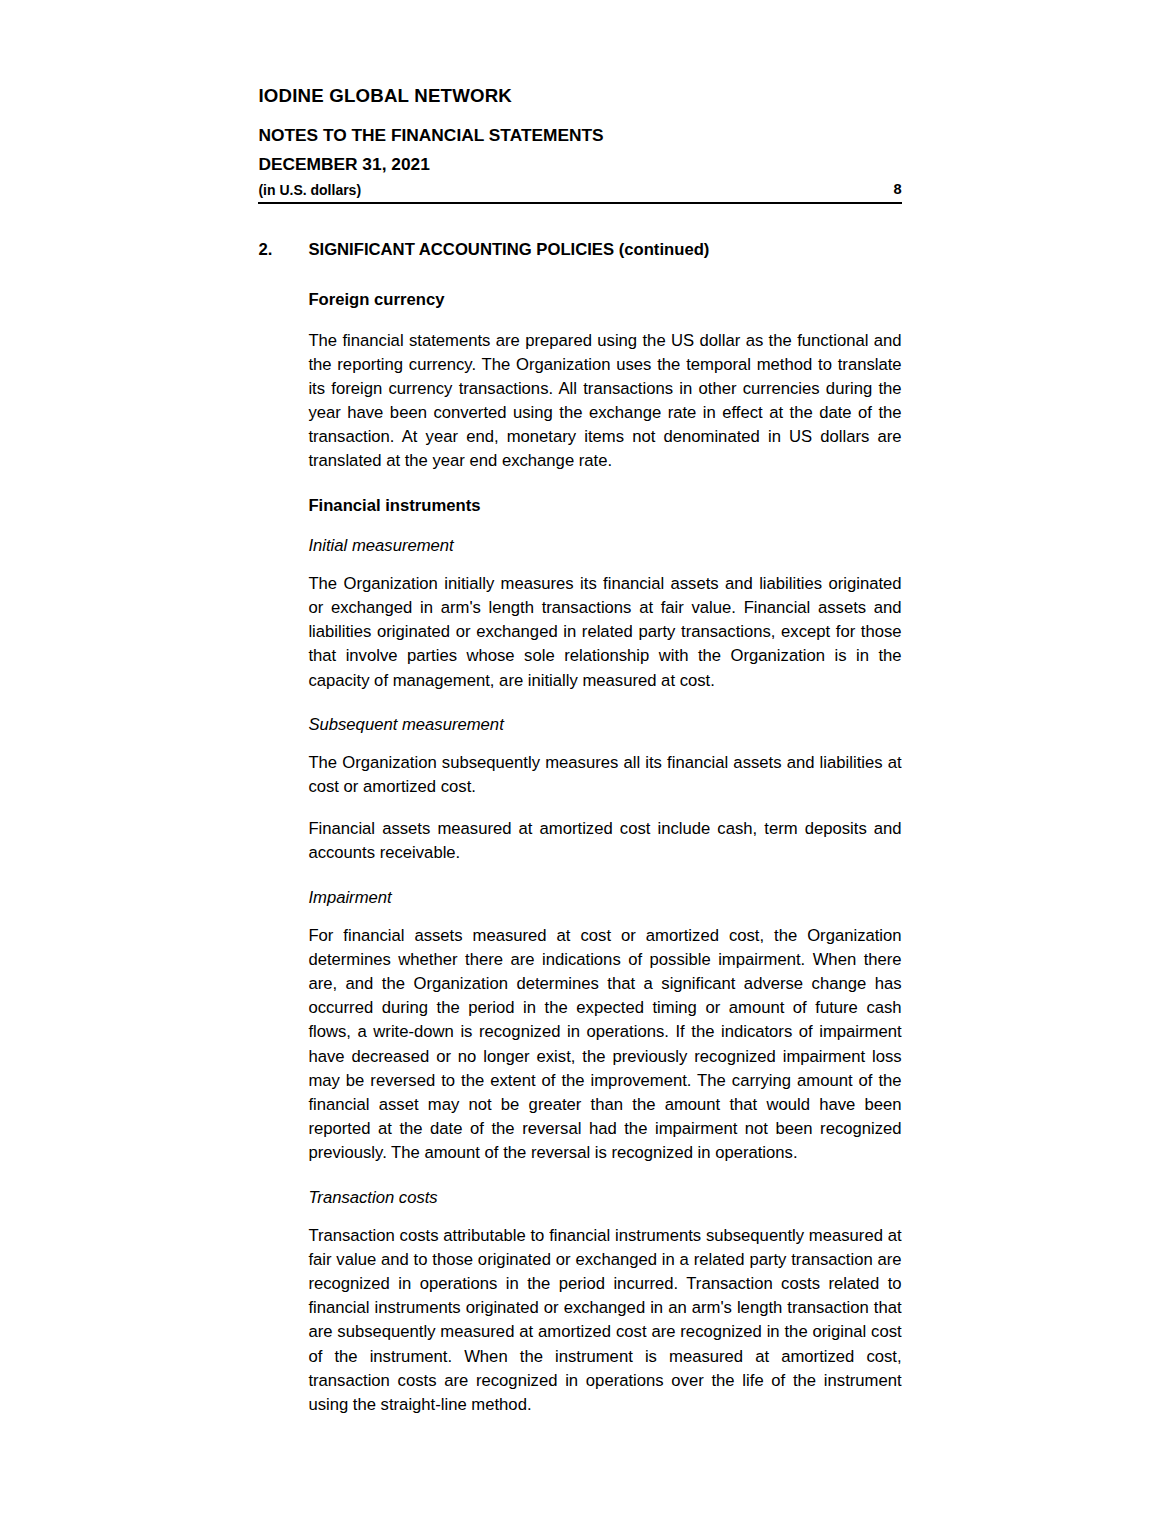IODINE GLOBAL NETWORK
NOTES TO THE FINANCIAL STATEMENTS
DECEMBER 31, 2021
(in U.S. dollars) 8
2. SIGNIFICANT ACCOUNTING POLICIES (continued)
Foreign currency
The financial statements are prepared using the US dollar as the functional and the reporting currency. The Organization uses the temporal method to translate its foreign currency transactions. All transactions in other currencies during the year have been converted using the exchange rate in effect at the date of the transaction. At year end, monetary items not denominated in US dollars are translated at the year end exchange rate.
Financial instruments
Initial measurement
The Organization initially measures its financial assets and liabilities originated or exchanged in arm's length transactions at fair value. Financial assets and liabilities originated or exchanged in related party transactions, except for those that involve parties whose sole relationship with the Organization is in the capacity of management, are initially measured at cost.
Subsequent measurement
The Organization subsequently measures all its financial assets and liabilities at cost or amortized cost.
Financial assets measured at amortized cost include cash, term deposits and accounts receivable.
Impairment
For financial assets measured at cost or amortized cost, the Organization determines whether there are indications of possible impairment. When there are, and the Organization determines that a significant adverse change has occurred during the period in the expected timing or amount of future cash flows, a write-down is recognized in operations. If the indicators of impairment have decreased or no longer exist, the previously recognized impairment loss may be reversed to the extent of the improvement. The carrying amount of the financial asset may not be greater than the amount that would have been reported at the date of the reversal had the impairment not been recognized previously. The amount of the reversal is recognized in operations.
Transaction costs
Transaction costs attributable to financial instruments subsequently measured at fair value and to those originated or exchanged in a related party transaction are recognized in operations in the period incurred. Transaction costs related to financial instruments originated or exchanged in an arm's length transaction that are subsequently measured at amortized cost are recognized in the original cost of the instrument. When the instrument is measured at amortized cost, transaction costs are recognized in operations over the life of the instrument using the straight-line method.